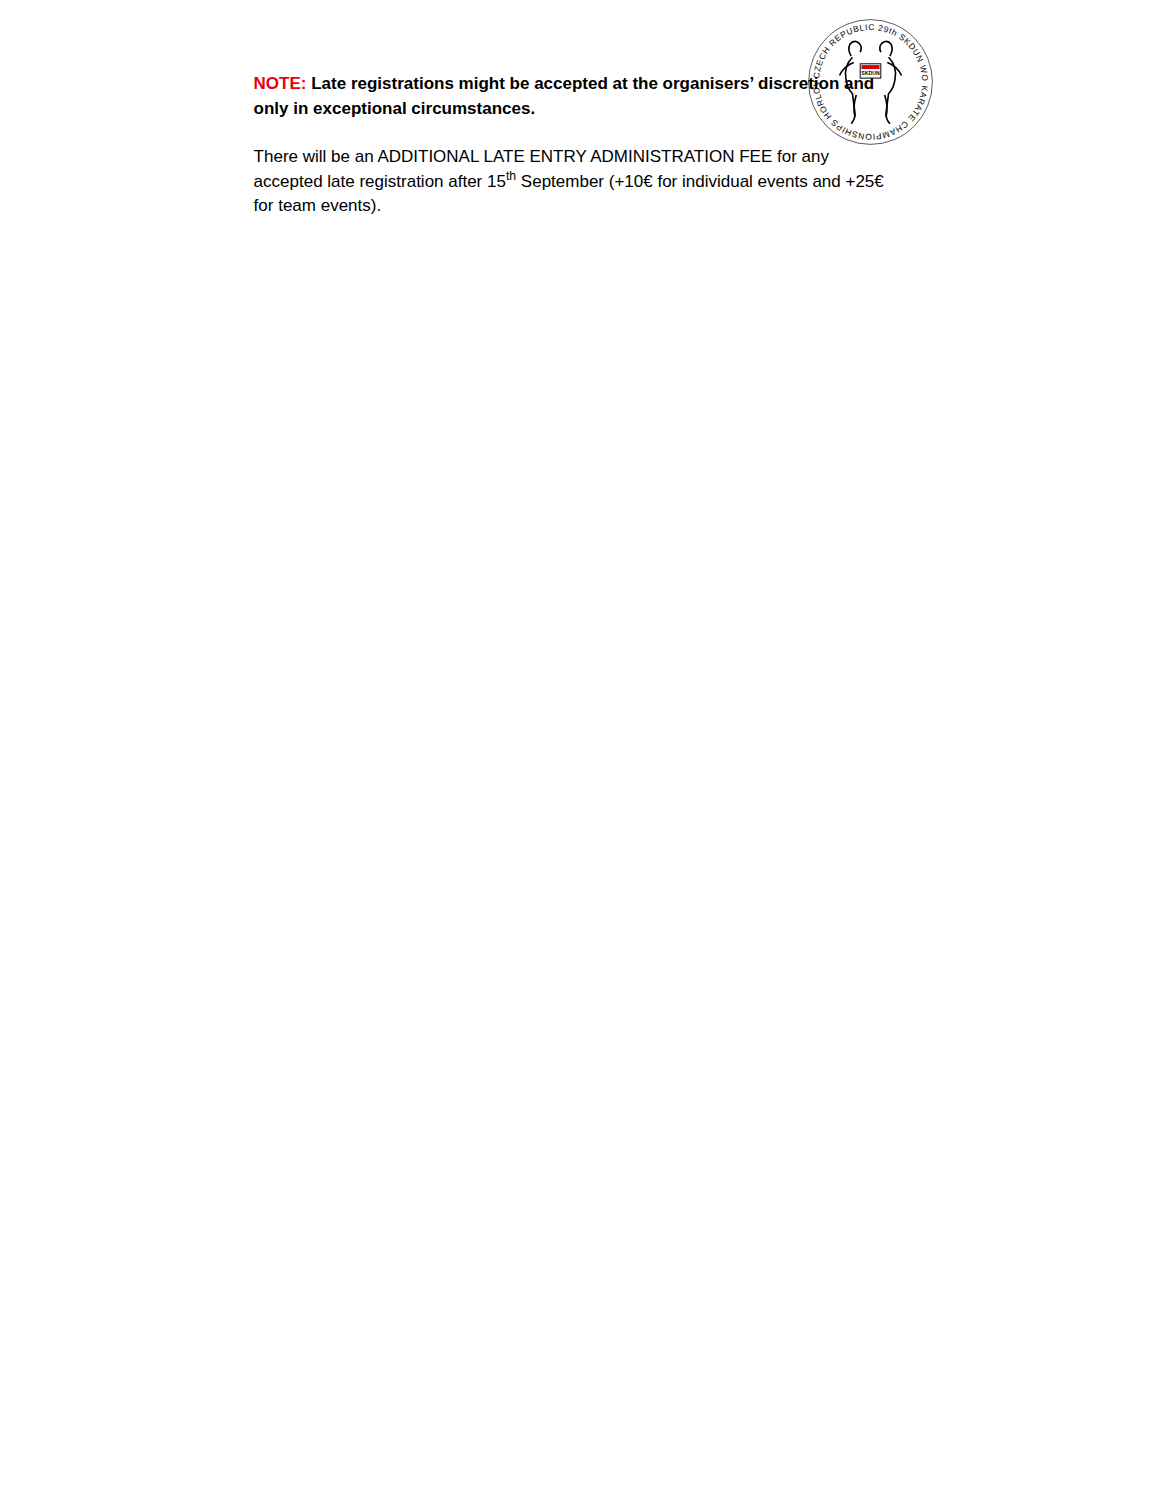NOTE: Late registrations might be accepted at the organisers’ discretion and only in exceptional circumstances.
There will be an ADDITIONAL LATE ENTRY ADMINISTRATION FEE for any accepted late registration after 15th September (+10€ for individual events and +25€ for team events).